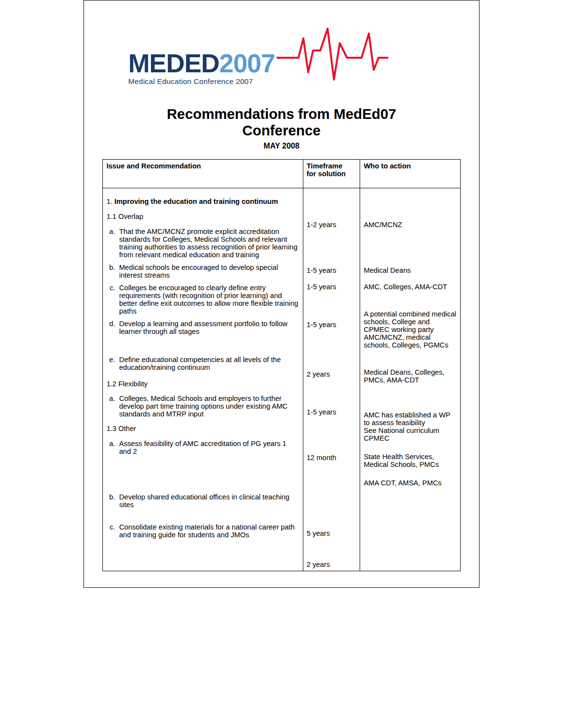MEDED 2007
Medical Education Conference 2007
Recommendations from MedEd07
Conference
MAY 2008
| Issue and Recommendation | Timeframe for solution | Who to action |
| --- | --- | --- |
| 1. Improving the education and training continuum 1.1 Overlap That the AMC/MCNZ promote explicit accreditation standards for Colleges, Medical Schools and relevant training authorities to assess recognition of prior learning from relevant medical education and training Medical schools be encouraged to develop special interest streams Colleges be encouraged to clearly define entry requirements (with recognition of prior learning) and better define exit outcomes to allow more flexible training paths Develop a learning and assessment portfolio to follow learner through all stages Define educational competencies at all levels of the education/training continuum 1.2 Flexibility Colleges, Medical Schools and employers to further develop part time training options under existing AMC standards and MTRP input 1.3 Other Assess feasibility of AMC accreditation of PG years 1 and 2 Develop shared educational offices in clinical teaching sites Consolidate existing materials for a national career path and training guide for students and JMOs | 1-2 years 1-5 years 1-5 years 1-5 years 2 years 1-5 years 12 month 5 years 2 years | AMC/MCNZ Medical Deans AMC, Colleges, AMA-CDT A potential combined medical schools, College and CPMEC working party AMC/MCNZ, medical schools, Colleges, PGMCs Medical Deans, Colleges, PMCs, AMA-CDT AMC has established a WP to assess feasibility See National curriculum CPMEC State Health Services, Medical Schools, PMCs AMA CDT, AMSA, PMCs |